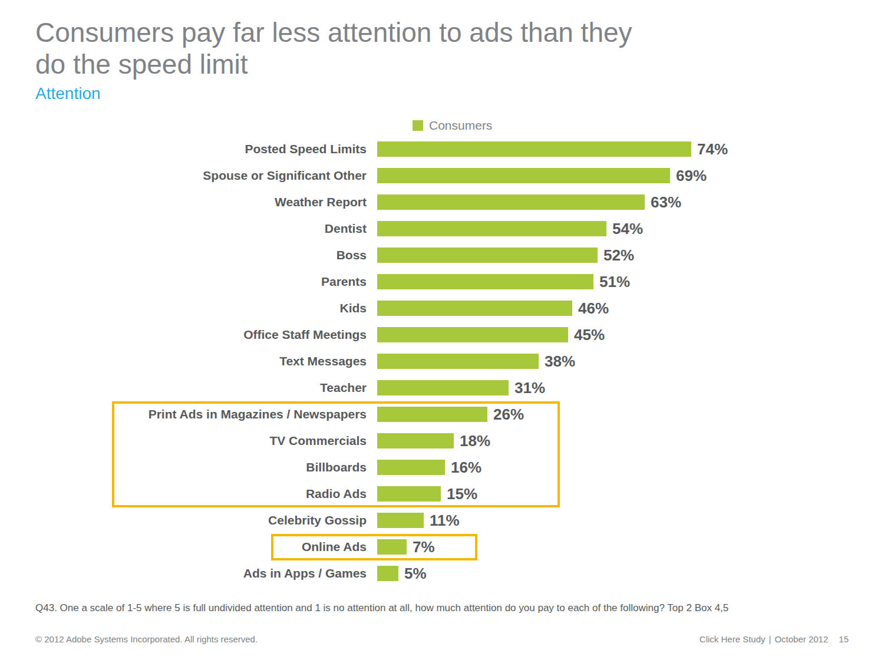Consumers pay far less attention to ads than they
do the speed limit
Attention
Consumers
Posted Speed Limits
74%
Spouse or Significant Other
69%
Weather Report
63%
Dentist
54%
Boss
52%
Parents
51%
Kids
46%
Office Staff Meetings
45%
Text Messages
38%
Teacher
31%
Print Ads in Magazines / Newspapers
26%
TV Commercials
18%
Billboards
16%
Radio Ads
15%
Celebrity Gossip
11%
Online Ads
7%
Ads in Apps / Games
5%
Q43. One a scale of 1-5 where 5 is full undivided attention and 1 is no attention at all, how much attention do you pay to each of the following? Top 2 Box 4,5
© 2012 Adobe Systems Incorporated. All rights reserved.
Click Here Study|October 201215